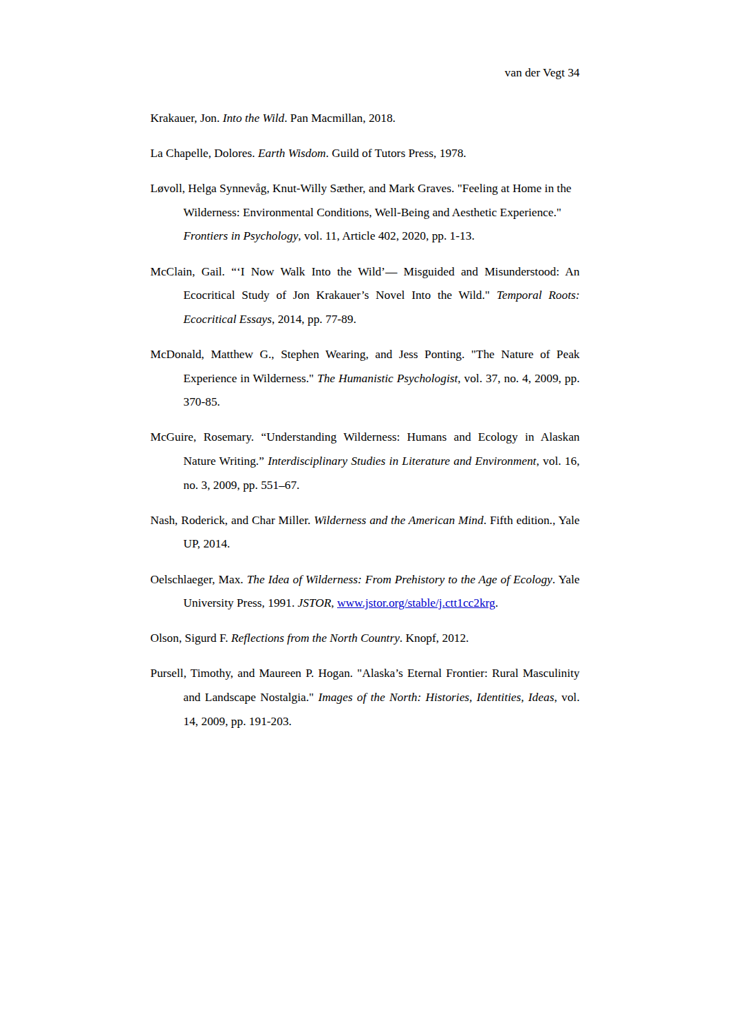van der Vegt 34
Krakauer, Jon. Into the Wild. Pan Macmillan, 2018.
La Chapelle, Dolores. Earth Wisdom. Guild of Tutors Press, 1978.
Løvoll, Helga Synnevåg, Knut-Willy Sæther, and Mark Graves. "Feeling at Home in the Wilderness: Environmental Conditions, Well-Being and Aesthetic Experience." Frontiers in Psychology, vol. 11, Article 402, 2020, pp. 1-13.
McClain, Gail. “‘I Now Walk Into the Wild’— Misguided and Misunderstood: An Ecocritical Study of Jon Krakauer’s Novel Into the Wild." Temporal Roots: Ecocritical Essays, 2014, pp. 77-89.
McDonald, Matthew G., Stephen Wearing, and Jess Ponting. "The Nature of Peak Experience in Wilderness." The Humanistic Psychologist, vol. 37, no. 4, 2009, pp. 370-85.
McGuire, Rosemary. “Understanding Wilderness: Humans and Ecology in Alaskan Nature Writing.” Interdisciplinary Studies in Literature and Environment, vol. 16, no. 3, 2009, pp. 551–67.
Nash, Roderick, and Char Miller. Wilderness and the American Mind. Fifth edition., Yale UP, 2014.
Oelschlaeger, Max. The Idea of Wilderness: From Prehistory to the Age of Ecology. Yale University Press, 1991. JSTOR, www.jstor.org/stable/j.ctt1cc2krg.
Olson, Sigurd F. Reflections from the North Country. Knopf, 2012.
Pursell, Timothy, and Maureen P. Hogan. "Alaska’s Eternal Frontier: Rural Masculinity and Landscape Nostalgia." Images of the North: Histories, Identities, Ideas, vol. 14, 2009, pp. 191-203.